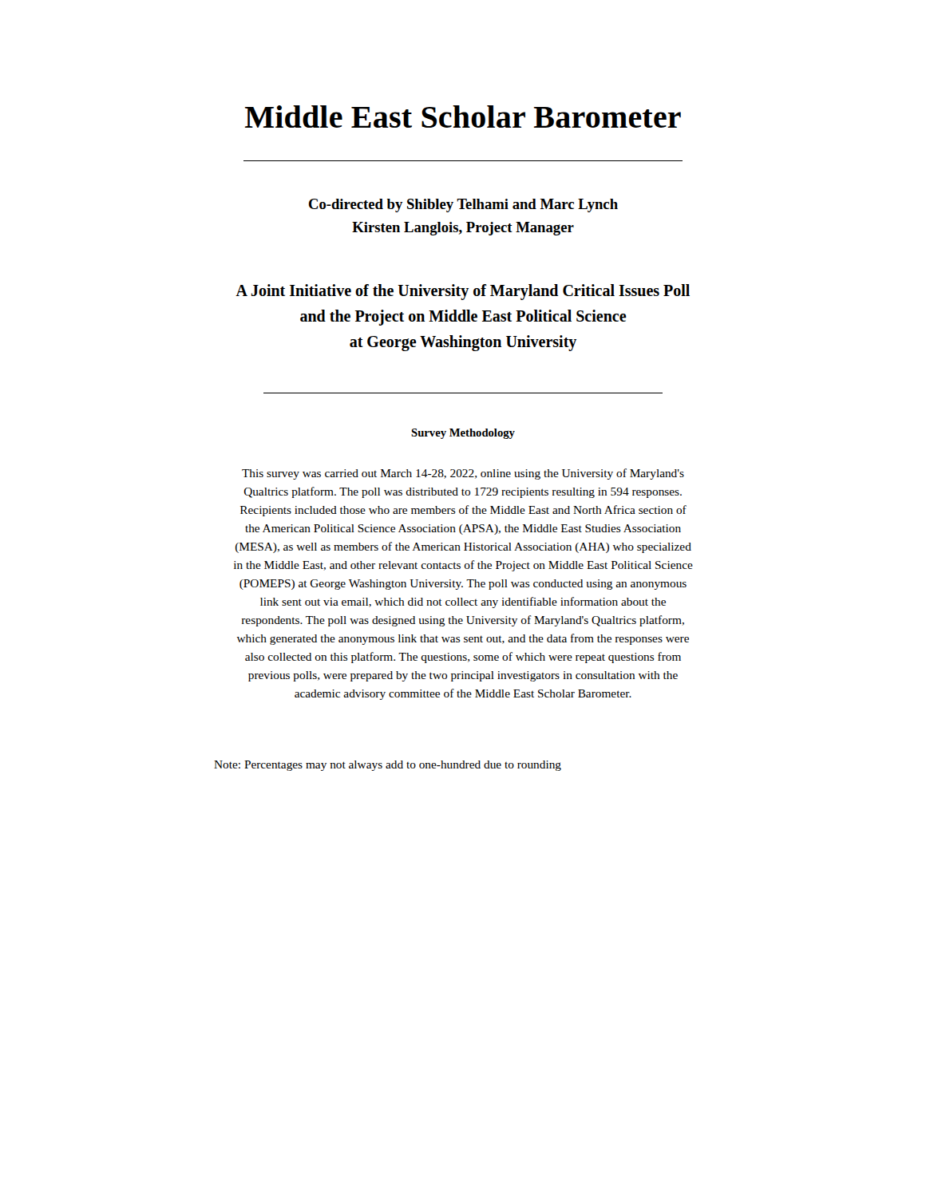Middle East Scholar Barometer
Co-directed by Shibley Telhami and Marc Lynch
Kirsten Langlois, Project Manager
A Joint Initiative of the University of Maryland Critical Issues Poll
and the Project on Middle East Political Science
at George Washington University
Survey Methodology
This survey was carried out March 14-28, 2022, online using the University of Maryland's Qualtrics platform. The poll was distributed to 1729 recipients resulting in 594 responses. Recipients included those who are members of the Middle East and North Africa section of the American Political Science Association (APSA), the Middle East Studies Association (MESA), as well as members of the American Historical Association (AHA) who specialized in the Middle East, and other relevant contacts of the Project on Middle East Political Science (POMEPS) at George Washington University. The poll was conducted using an anonymous link sent out via email, which did not collect any identifiable information about the respondents. The poll was designed using the University of Maryland's Qualtrics platform, which generated the anonymous link that was sent out, and the data from the responses were also collected on this platform. The questions, some of which were repeat questions from previous polls, were prepared by the two principal investigators in consultation with the academic advisory committee of the Middle East Scholar Barometer.
Note: Percentages may not always add to one-hundred due to rounding